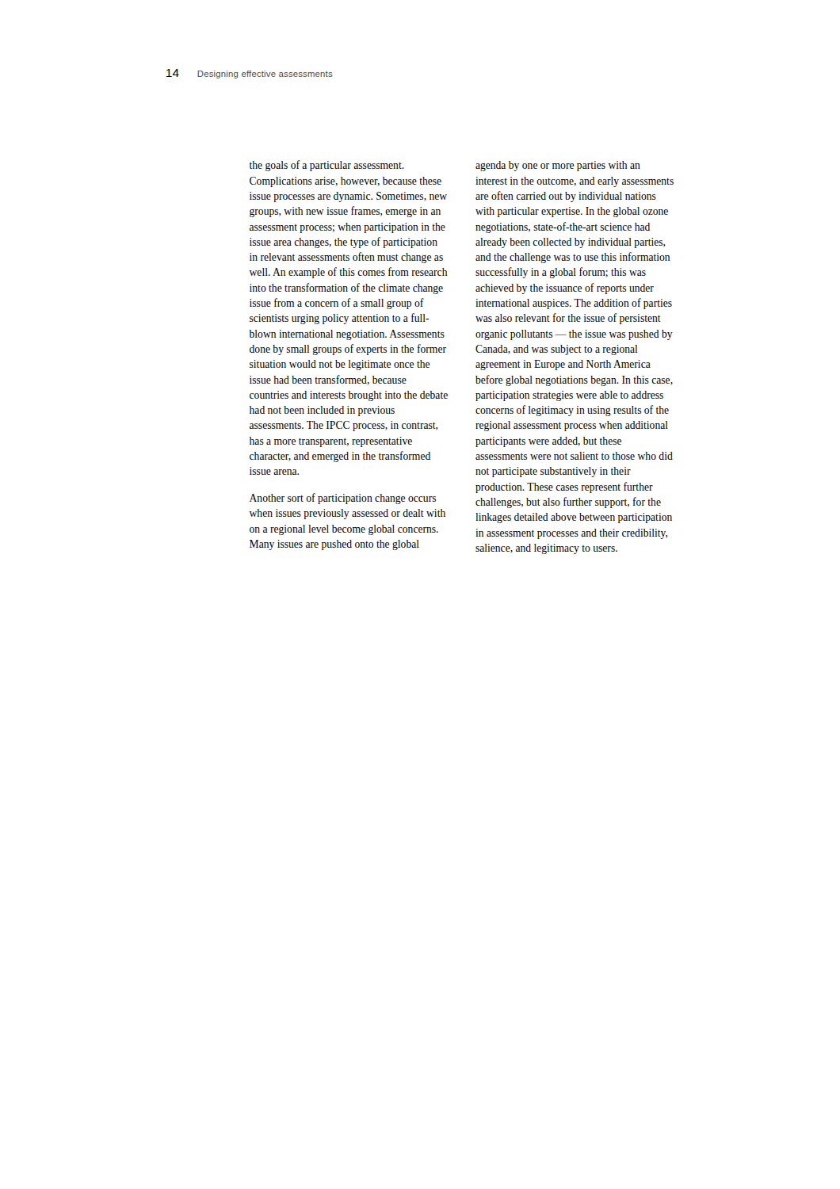14 Designing effective assessments
the goals of a particular assessment. Complications arise, however, because these issue processes are dynamic. Sometimes, new groups, with new issue frames, emerge in an assessment process; when participation in the issue area changes, the type of participation in relevant assessments often must change as well. An example of this comes from research into the transformation of the climate change issue from a concern of a small group of scientists urging policy attention to a full-blown international negotiation. Assessments done by small groups of experts in the former situation would not be legitimate once the issue had been transformed, because countries and interests brought into the debate had not been included in previous assessments. The IPCC process, in contrast, has a more transparent, representative character, and emerged in the transformed issue arena.
Another sort of participation change occurs when issues previously assessed or dealt with on a regional level become global concerns. Many issues are pushed onto the global
agenda by one or more parties with an interest in the outcome, and early assessments are often carried out by individual nations with particular expertise. In the global ozone negotiations, state-of-the-art science had already been collected by individual parties, and the challenge was to use this information successfully in a global forum; this was achieved by the issuance of reports under international auspices. The addition of parties was also relevant for the issue of persistent organic pollutants — the issue was pushed by Canada, and was subject to a regional agreement in Europe and North America before global negotiations began. In this case, participation strategies were able to address concerns of legitimacy in using results of the regional assessment process when additional participants were added, but these assessments were not salient to those who did not participate substantively in their production. These cases represent further challenges, but also further support, for the linkages detailed above between participation in assessment processes and their credibility, salience, and legitimacy to users.